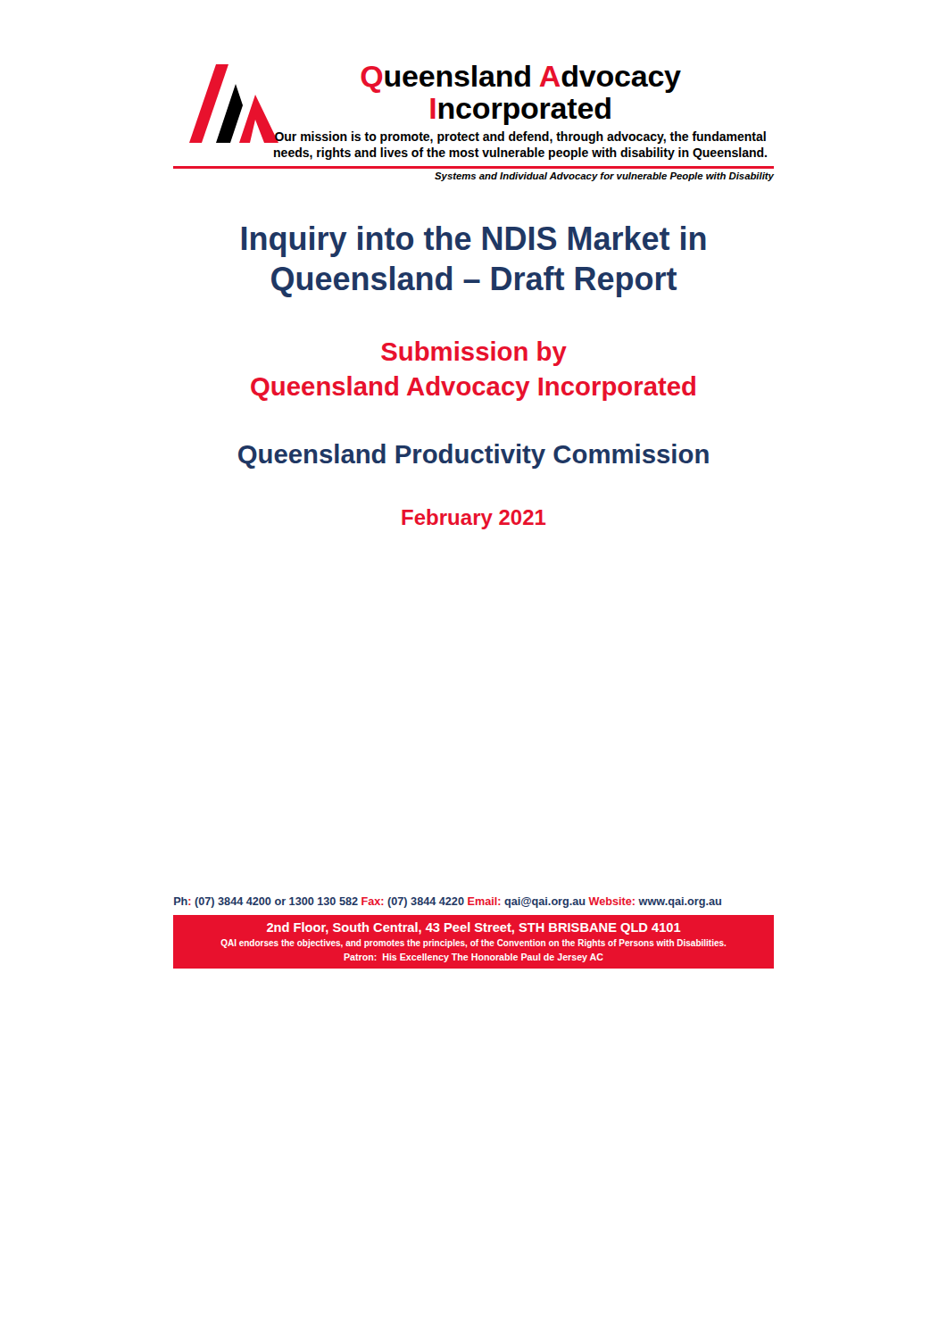QAI logo
Queensland Advocacy Incorporated
Our mission is to promote, protect and defend, through advocacy, the fundamental needs, rights and lives of the most vulnerable people with disability in Queensland.
Systems and Individual Advocacy for vulnerable People with Disability
Inquiry into the NDIS Market in Queensland – Draft Report
Submission by
Queensland Advocacy Incorporated
Queensland Productivity Commission
February 2021
Ph: (07) 3844 4200 or 1300 130 582 Fax: (07) 3844 4220 Email: qai@qai.org.au Website: www.qai.org.au
2nd Floor, South Central, 43 Peel Street, STH BRISBANE QLD 4101
QAI endorses the objectives, and promotes the principles, of the Convention on the Rights of Persons with Disabilities.
Patron: His Excellency The Honorable Paul de Jersey AC